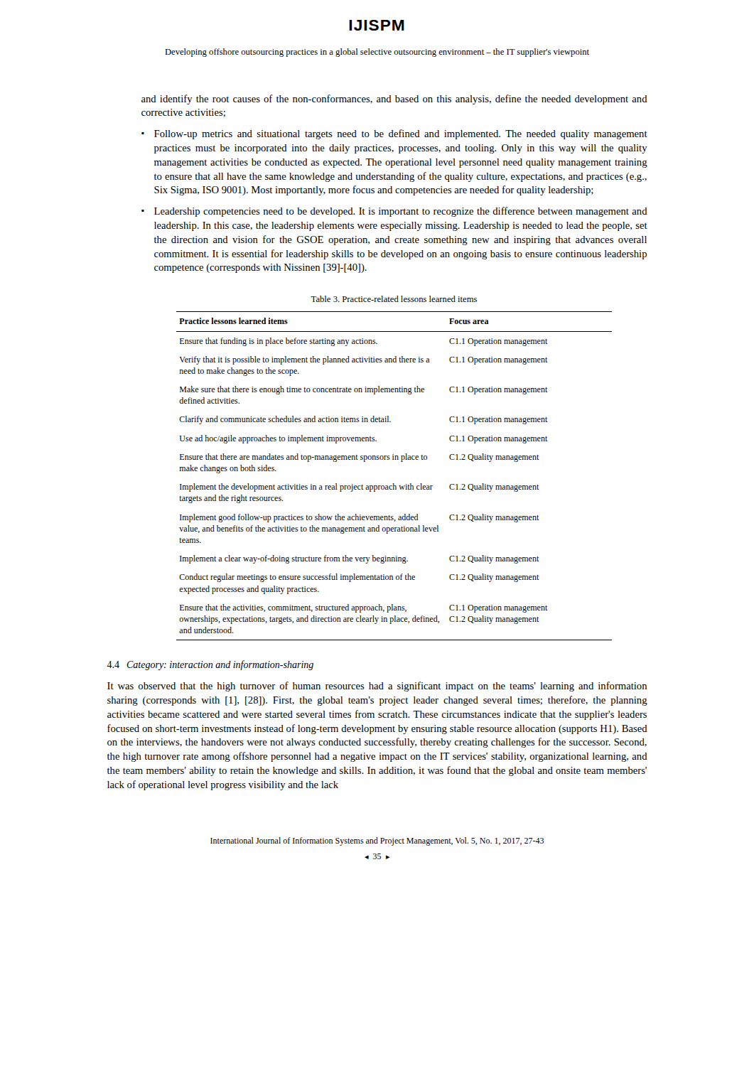IJISPM
Developing offshore outsourcing practices in a global selective outsourcing environment – the IT supplier's viewpoint
and identify the root causes of the non-conformances, and based on this analysis, define the needed development and corrective activities;
Follow-up metrics and situational targets need to be defined and implemented. The needed quality management practices must be incorporated into the daily practices, processes, and tooling. Only in this way will the quality management activities be conducted as expected. The operational level personnel need quality management training to ensure that all have the same knowledge and understanding of the quality culture, expectations, and practices (e.g., Six Sigma, ISO 9001). Most importantly, more focus and competencies are needed for quality leadership;
Leadership competencies need to be developed. It is important to recognize the difference between management and leadership. In this case, the leadership elements were especially missing. Leadership is needed to lead the people, set the direction and vision for the GSOE operation, and create something new and inspiring that advances overall commitment. It is essential for leadership skills to be developed on an ongoing basis to ensure continuous leadership competence (corresponds with Nissinen [39]-[40]).
Table 3. Practice-related lessons learned items
| Practice lessons learned items | Focus area |
| --- | --- |
| Ensure that funding is in place before starting any actions. | C1.1 Operation management |
| Verify that it is possible to implement the planned activities and there is a need to make changes to the scope. | C1.1 Operation management |
| Make sure that there is enough time to concentrate on implementing the defined activities. | C1.1 Operation management |
| Clarify and communicate schedules and action items in detail. | C1.1 Operation management |
| Use ad hoc/agile approaches to implement improvements. | C1.1 Operation management |
| Ensure that there are mandates and top-management sponsors in place to make changes on both sides. | C1.2 Quality management |
| Implement the development activities in a real project approach with clear targets and the right resources. | C1.2 Quality management |
| Implement good follow-up practices to show the achievements, added value, and benefits of the activities to the management and operational level teams. | C1.2 Quality management |
| Implement a clear way-of-doing structure from the very beginning. | C1.2 Quality management |
| Conduct regular meetings to ensure successful implementation of the expected processes and quality practices. | C1.2 Quality management |
| Ensure that the activities, commitment, structured approach, plans, ownerships, expectations, targets, and direction are clearly in place, defined, and understood. | C1.1 Operation management C1.2 Quality management |
4.4 Category: interaction and information-sharing
It was observed that the high turnover of human resources had a significant impact on the teams' learning and information sharing (corresponds with [1], [28]). First, the global team's project leader changed several times; therefore, the planning activities became scattered and were started several times from scratch. These circumstances indicate that the supplier's leaders focused on short-term investments instead of long-term development by ensuring stable resource allocation (supports H1). Based on the interviews, the handovers were not always conducted successfully, thereby creating challenges for the successor. Second, the high turnover rate among offshore personnel had a negative impact on the IT services' stability, organizational learning, and the team members' ability to retain the knowledge and skills. In addition, it was found that the global and onsite team members' lack of operational level progress visibility and the lack
International Journal of Information Systems and Project Management, Vol. 5, No. 1, 2017, 27-43
◂35▸